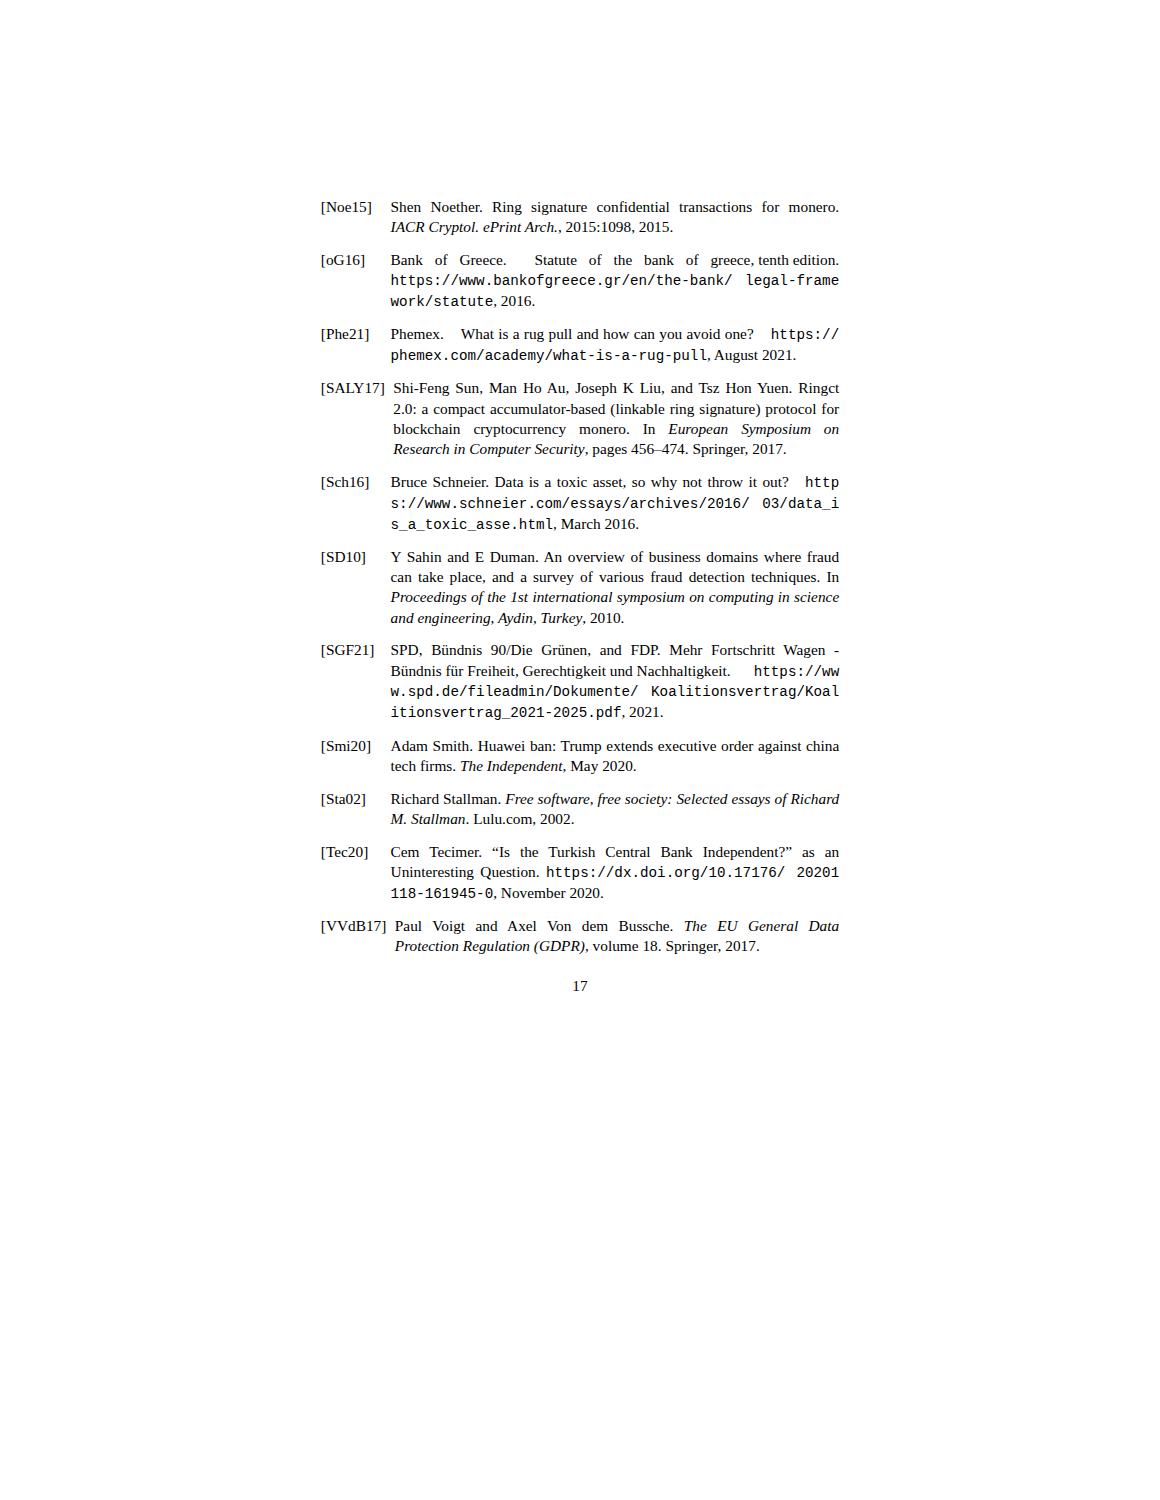[Noe15]
Shen Noether. Ring signature confidential transactions for monero. IACR Cryptol. ePrint Arch., 2015:1098, 2015.
[oG16]
Bank of Greece. Statute of the bank of greece, tenth edition. https://www.bankofgreece.gr/en/the-bank/ legal-framework/statute, 2016.
[Phe21]
Phemex. What is a rug pull and how can you avoid one? https://phemex.com/academy/what-is-a-rug-pull, August 2021.
[SALY17]
Shi-Feng Sun, Man Ho Au, Joseph K Liu, and Tsz Hon Yuen. Ringct 2.0: a compact accumulator-based (linkable ring signature) protocol for blockchain cryptocurrency monero. In European Symposium on Research in Computer Security, pages 456–474. Springer, 2017.
[Sch16]
Bruce Schneier. Data is a toxic asset, so why not throw it out? https://www.schneier.com/essays/archives/2016/ 03/data_is_a_toxic_asse.html, March 2016.
[SD10]
Y Sahin and E Duman. An overview of business domains where fraud can take place, and a survey of various fraud detection techniques. In Proceedings of the 1st international symposium on computing in science and engineering, Aydin, Turkey, 2010.
[SGF21]
SPD, Bündnis 90/Die Grünen, and FDP. Mehr Fortschritt Wagen - Bündnis für Freiheit, Gerechtigkeit und Nachhaltigkeit. https://www.spd.de/fileadmin/Dokumente/ Koalitionsvertrag/Koalitionsvertrag_2021-2025.pdf, 2021.
[Smi20]
Adam Smith. Huawei ban: Trump extends executive order against china tech firms. The Independent, May 2020.
[Sta02]
Richard Stallman. Free software, free society: Selected essays of Richard M. Stallman. Lulu.com, 2002.
[Tec20]
Cem Tecimer. “Is the Turkish Central Bank Independent?” as an Uninteresting Question. https://dx.doi.org/10.17176/ 20201118-161945-0, November 2020.
[VVdB17]
Paul Voigt and Axel Von dem Bussche. The EU General Data Protection Regulation (GDPR), volume 18. Springer, 2017.
17